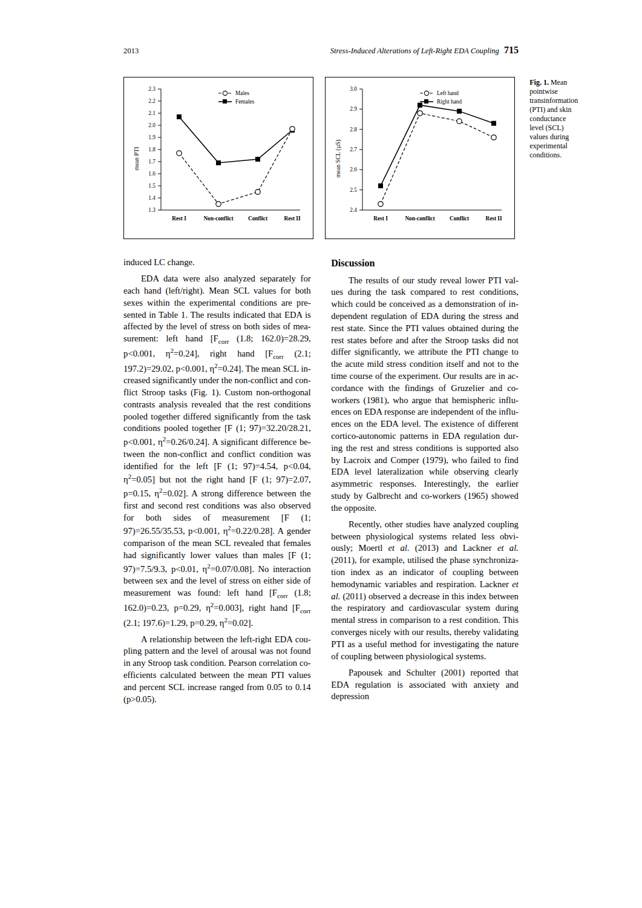2013
Stress-Induced Alterations of Left-Right EDA Coupling 715
1.3 1.4 1.5 1.6 1.7 1.8 1.9 2.0 2.1 2.2 2.3 mean PTI Rest I Non-conflict Conflict Rest II Males Females
2.4 2.5 2.6 2.7 2.8 2.9 3.0 mean SCL (µS) Rest I Non-conflict Conflict Rest II Left hand Right hand
Fig. 1. Mean pointwise transinformation (PTI) and skin conductance level (SCL) values during experimental conditions.
induced LC change.
EDA data were also analyzed separately for each hand (left/right). Mean SCL values for both sexes within the experimental conditions are presented in Table 1. The results indicated that EDA is affected by the level of stress on both sides of measurement: left hand [Fcorr (1.8; 162.0)=28.29, p<0.001, η2=0.24], right hand [Fcorr (2.1; 197.2)=29.02, p<0.001, η2=0.24]. The mean SCL increased significantly under the non-conflict and conflict Stroop tasks (Fig. 1). Custom non-orthogonal contrasts analysis revealed that the rest conditions pooled together differed significantly from the task conditions pooled together [F (1; 97)=32.20/28.21, p<0.001, η2=0.26/0.24]. A significant difference between the non-conflict and conflict condition was identified for the left [F (1; 97)=4.54, p<0.04, η2=0.05] but not the right hand [F (1; 97)=2.07, p=0.15, η2=0.02]. A strong difference between the first and second rest conditions was also observed for both sides of measurement [F (1; 97)=26.55/35.53, p<0.001, η2=0.22/0.28]. A gender comparison of the mean SCL revealed that females had significantly lower values than males [F (1; 97)=7.5/9.3, p<0.01, η2=0.07/0.08]. No interaction between sex and the level of stress on either side of measurement was found: left hand [Fcorr (1.8; 162.0)=0.23, p=0.29, η2=0.003], right hand [Fcorr (2.1; 197.6)=1.29, p=0.29, η2=0.02].
A relationship between the left-right EDA coupling pattern and the level of arousal was not found in any Stroop task condition. Pearson correlation coefficients calculated between the mean PTI values and percent SCL increase ranged from 0.05 to 0.14 (p>0.05).
Discussion
The results of our study reveal lower PTI values during the task compared to rest conditions, which could be conceived as a demonstration of independent regulation of EDA during the stress and rest state. Since the PTI values obtained during the rest states before and after the Stroop tasks did not differ significantly, we attribute the PTI change to the acute mild stress condition itself and not to the time course of the experiment. Our results are in accordance with the findings of Gruzelier and co-workers (1981), who argue that hemispheric influences on EDA response are independent of the influences on the EDA level. The existence of different cortico-autonomic patterns in EDA regulation during the rest and stress conditions is supported also by Lacroix and Comper (1979), who failed to find EDA level lateralization while observing clearly asymmetric responses. Interestingly, the earlier study by Galbrecht and co-workers (1965) showed the opposite.
Recently, other studies have analyzed coupling between physiological systems related less obviously; Moertl et al. (2013) and Lackner et al. (2011), for example, utilised the phase synchronization index as an indicator of coupling between hemodynamic variables and respiration. Lackner et al. (2011) observed a decrease in this index between the respiratory and cardiovascular system during mental stress in comparison to a rest condition. This converges nicely with our results, thereby validating PTI as a useful method for investigating the nature of coupling between physiological systems.
Papousek and Schulter (2001) reported that EDA regulation is associated with anxiety and depression